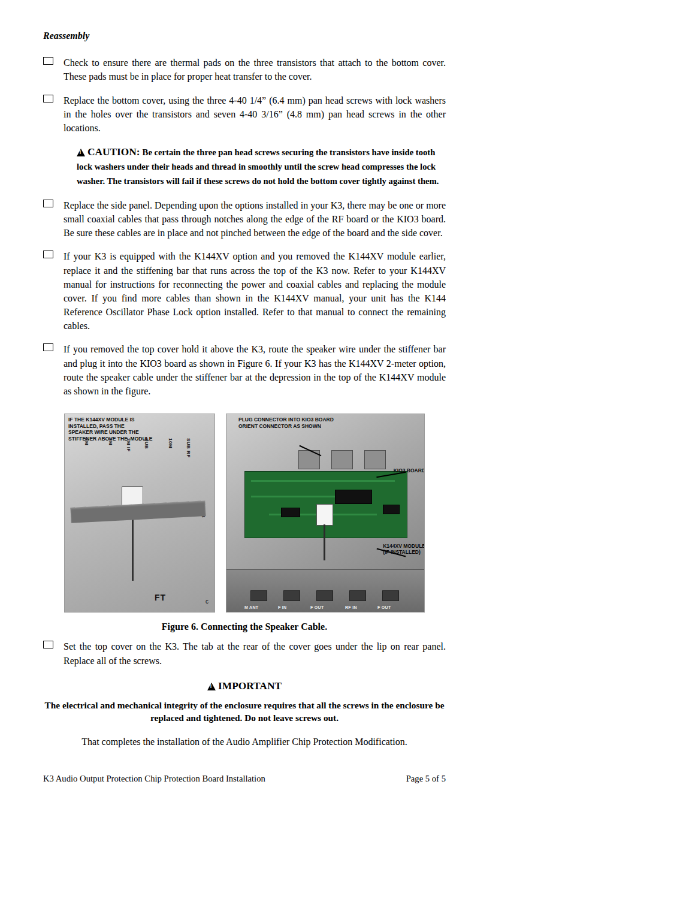Reassembly
Check to ensure there are thermal pads on the three transistors that attach to the bottom cover. These pads must be in place for proper heat transfer to the cover.
Replace the bottom cover, using the three 4-40 1/4” (6.4 mm) pan head screws with lock washers in the holes over the transistors and seven 4-40 3/16” (4.8 mm) pan head screws in the other locations.
CAUTION: Be certain the three pan head screws securing the transistors have inside tooth lock washers under their heads and thread in smoothly until the screw head compresses the lock washer. The transistors will fail if these screws do not hold the bottom cover tightly against them.
Replace the side panel. Depending upon the options installed in your K3, there may be one or more small coaxial cables that pass through notches along the edge of the RF board or the KIO3 board. Be sure these cables are in place and not pinched between the edge of the board and the side cover.
If your K3 is equipped with the K144XV option and you removed the K144XV module earlier, replace it and the stiffening bar that runs across the top of the K3 now. Refer to your K144XV manual for instructions for reconnecting the power and coaxial cables and replacing the module cover. If you find more cables than shown in the K144XV manual, your unit has the K144 Reference Oscillator Phase Lock option installed. Refer to that manual to connect the remaining cables.
If you removed the top cover hold it above the K3, route the speaker wire under the stiffener bar and plug it into the KIO3 board as shown in Figure 6. If your K3 has the K144XV 2-meter option, route the speaker cable under the stiffener bar at the depression in the top of the K144XV module as shown in the figure.
IF THE K144XV MODULE IS
INSTALLED, PASS THE
SPEAKER WIRE UNDER THE
STIFFENER ABOVE THE MODULE
2M
2M
2M IF
SUB
10M
SUB RF
KXV3
FT
c
PLUG CONNECTOR INTO KIO3 BOARD
ORIENT CONNECTOR AS SHOWN
KIO3 BOARD
K144XV MODULE
(IF INSTALLED)
M ANT
F IN
F OUT
RF IN
F OUT
Figure 6. Connecting the Speaker Cable.
Set the top cover on the K3. The tab at the rear of the cover goes under the lip on rear panel. Replace all of the screws.
IMPORTANT
The electrical and mechanical integrity of the enclosure requires that all the screws in the enclosure be replaced and tightened. Do not leave screws out.
That completes the installation of the Audio Amplifier Chip Protection Modification.
K3 Audio Output Protection Chip Protection Board Installation Page 5 of 5